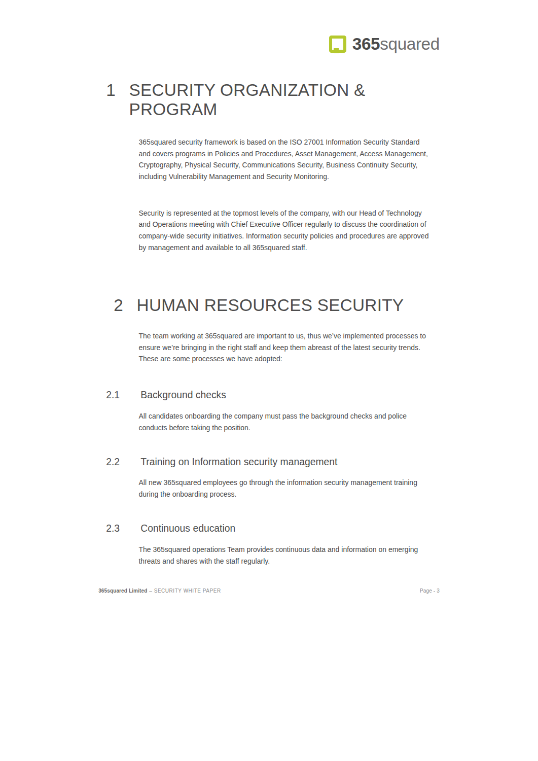365squared
1 Security Organization & Program
365squared security framework is based on the ISO 27001 Information Security Standard and covers programs in Policies and Procedures, Asset Management, Access Management, Cryptography, Physical Security, Communications Security, Business Continuity Security, including Vulnerability Management and Security Monitoring.
Security is represented at the topmost levels of the company, with our Head of Technology and Operations meeting with Chief Executive Officer regularly to discuss the coordination of company-wide security initiatives. Information security policies and procedures are approved by management and available to all 365squared staff.
2 Human Resources Security
The team working at 365squared are important to us, thus we’ve implemented processes to ensure we’re bringing in the right staff and keep them abreast of the latest security trends. These are some processes we have adopted:
2.1 Background checks
All candidates onboarding the company must pass the background checks and police conducts before taking the position.
2.2 Training on Information security management
All new 365squared employees go through the information security management training during the onboarding process.
2.3 Continuous education
The 365squared operations Team provides continuous data and information on emerging threats and shares with the staff regularly.
365squared Limited–SECURITY WHITE PAPER
Page - 3